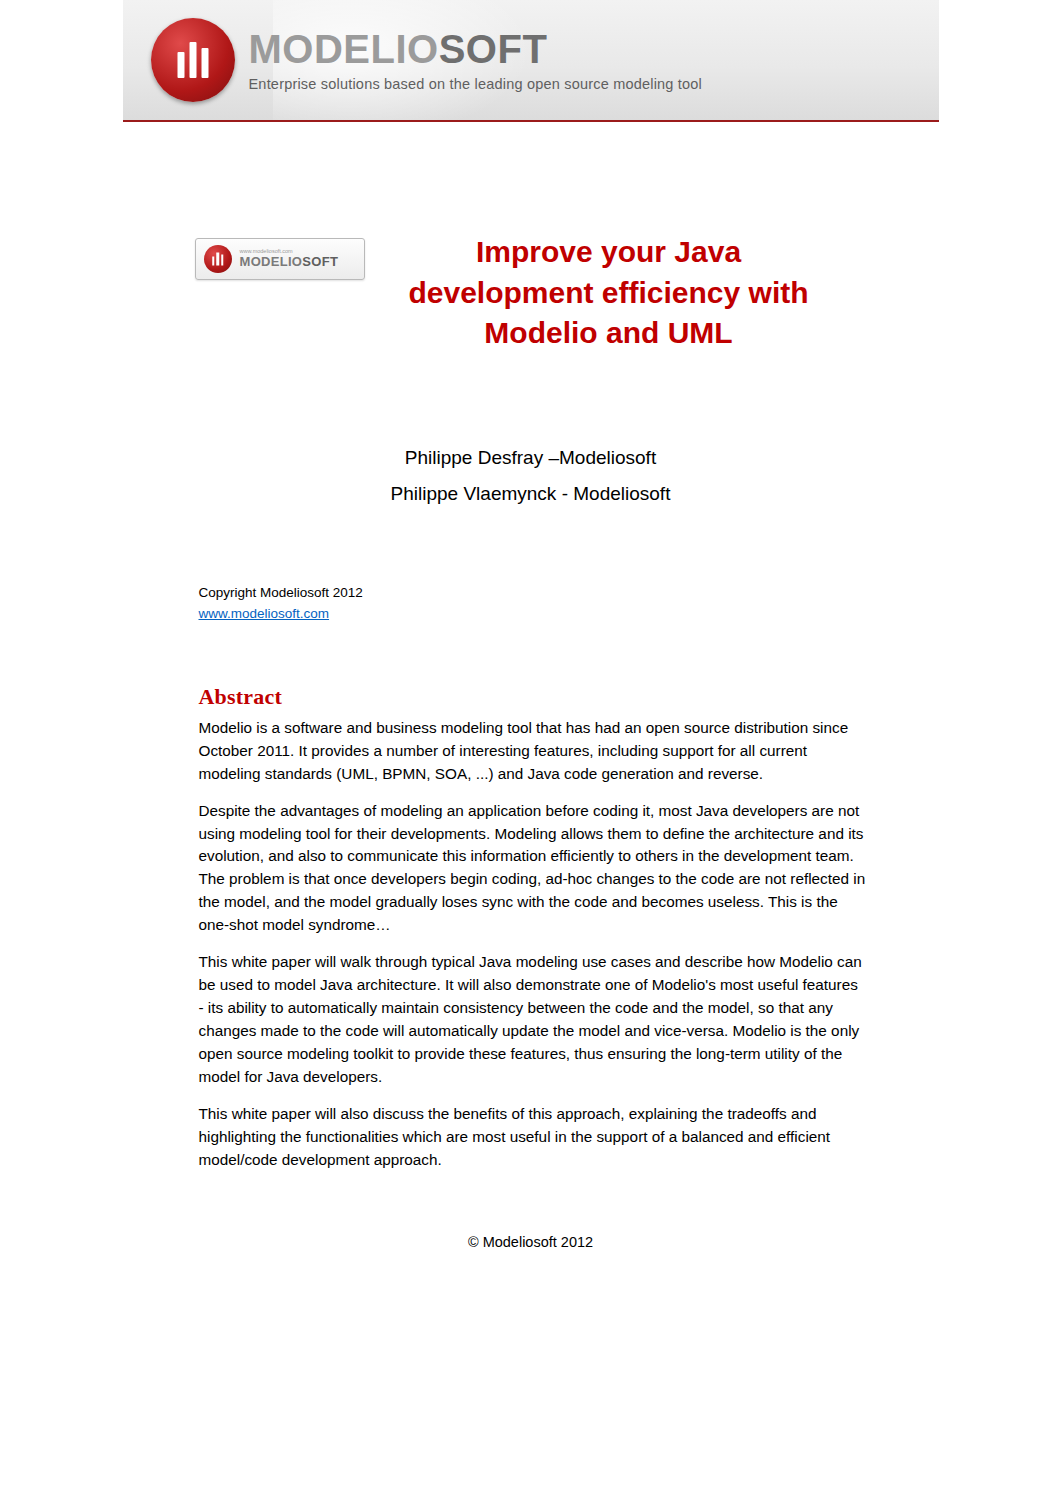MODELIO SOFT
Enterprise solutions based on the leading open source modeling tool
www.modeliosoft.com MODELIOSOFT
Improve your Java development efficiency with Modelio and UML
Philippe Desfray –Modeliosoft
Philippe Vlaemynck - Modeliosoft
Copyright Modeliosoft 2012
www.modeliosoft.com
Abstract
Modelio is a software and business modeling tool that has had an open source distribution since October 2011. It provides a number of interesting features, including support for all current modeling standards (UML, BPMN, SOA, ...) and Java code generation and reverse.
Despite the advantages of modeling an application before coding it, most Java developers are not using modeling tool for their developments. Modeling allows them to define the architecture and its evolution, and also to communicate this information efficiently to others in the development team. The problem is that once developers begin coding, ad-hoc changes to the code are not reflected in the model, and the model gradually loses sync with the code and becomes useless. This is the one-shot model syndrome…
This white paper will walk through typical Java modeling use cases and describe how Modelio can be used to model Java architecture. It will also demonstrate one of Modelio's most useful features - its ability to automatically maintain consistency between the code and the model, so that any changes made to the code will automatically update the model and vice-versa. Modelio is the only open source modeling toolkit to provide these features, thus ensuring the long-term utility of the model for Java developers.
This white paper will also discuss the benefits of this approach, explaining the tradeoffs and highlighting the functionalities which are most useful in the support of a balanced and efficient model/code development approach.
© Modeliosoft 2012